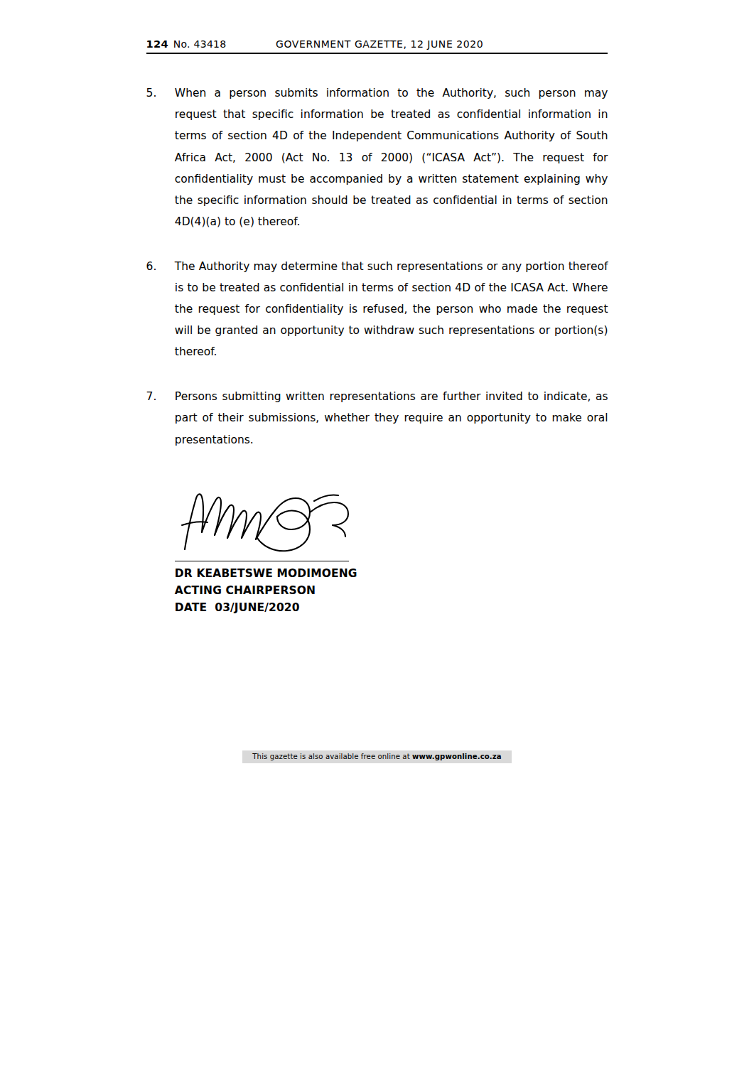124 No. 43418 Government Gazette, 12 June 2020
5. When a person submits information to the Authority, such person may request that specific information be treated as confidential information in terms of section 4D of the Independent Communications Authority of South Africa Act, 2000 (Act No. 13 of 2000) (“ICASA Act”). The request for confidentiality must be accompanied by a written statement explaining why the specific information should be treated as confidential in terms of section 4D(4)(a) to (e) thereof.
6. The Authority may determine that such representations or any portion thereof is to be treated as confidential in terms of section 4D of the ICASA Act. Where the request for confidentiality is refused, the person who made the request will be granted an opportunity to withdraw such representations or portion(s) thereof.
7. Persons submitting written representations are further invited to indicate, as part of their submissions, whether they require an opportunity to make oral presentations.
DR KEABETSWE MODIMOENG
ACTING CHAIRPERSON
DATE 03/JUNE/2020
This gazette is also available free online at www.gpwonline.co.za